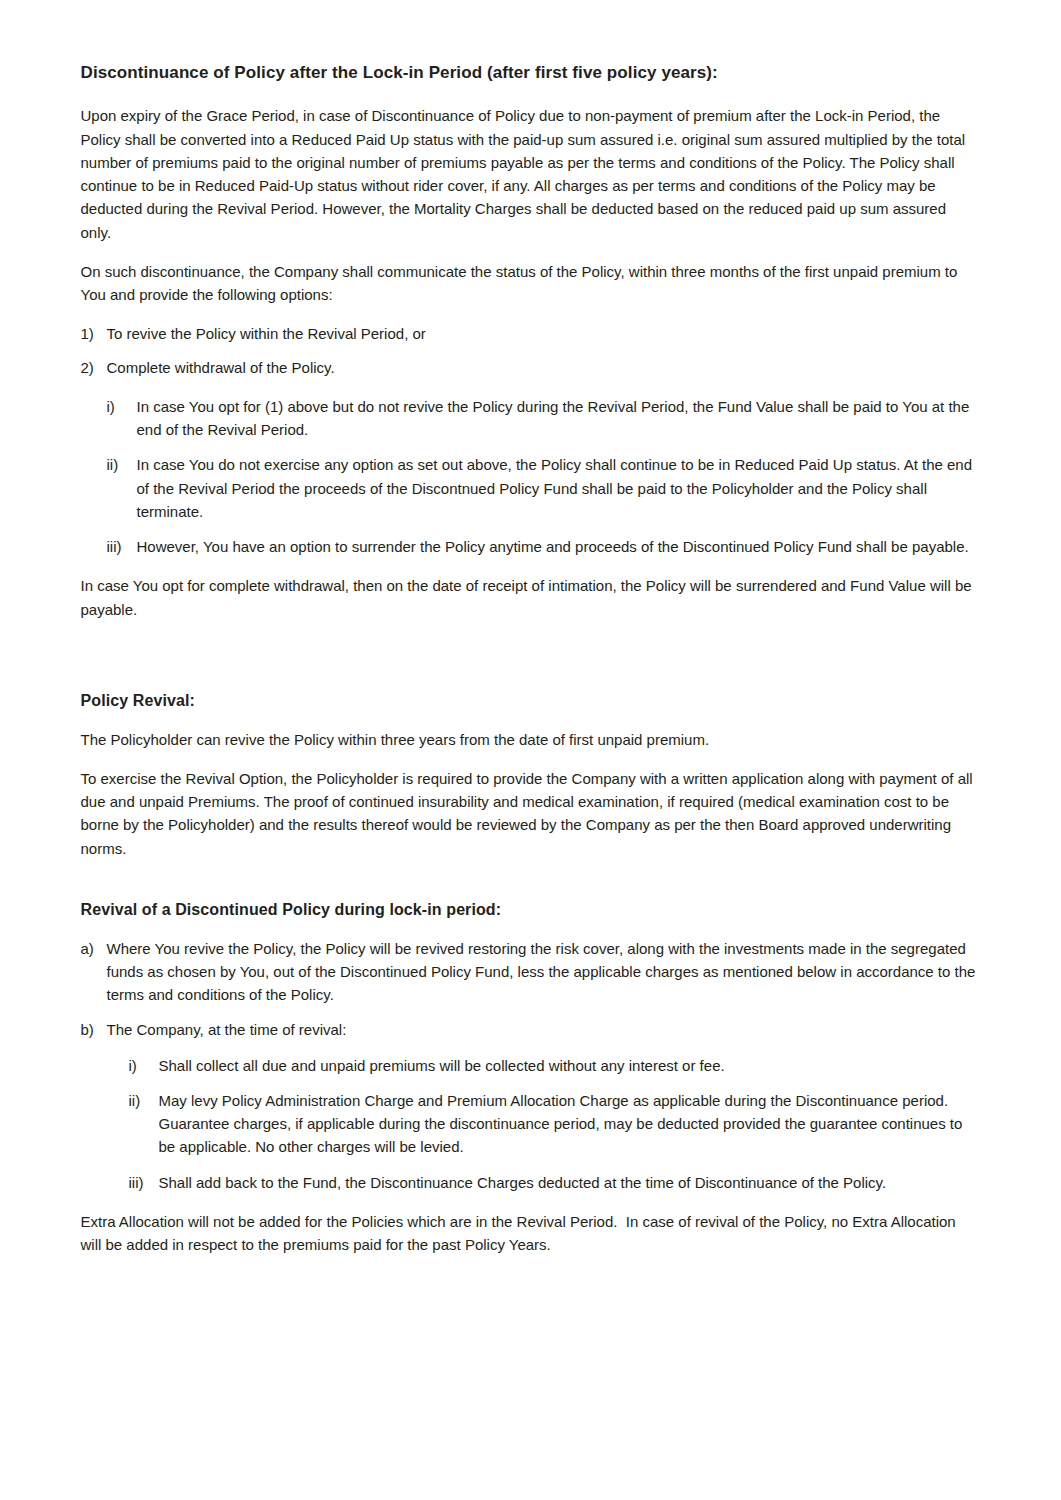Discontinuance of Policy after the Lock-in Period (after first five policy years):
Upon expiry of the Grace Period, in case of Discontinuance of Policy due to non-payment of premium after the Lock-in Period, the Policy shall be converted into a Reduced Paid Up status with the paid-up sum assured i.e. original sum assured multiplied by the total number of premiums paid to the original number of premiums payable as per the terms and conditions of the Policy. The Policy shall continue to be in Reduced Paid-Up status without rider cover, if any. All charges as per terms and conditions of the Policy may be deducted during the Revival Period. However, the Mortality Charges shall be deducted based on the reduced paid up sum assured only.
On such discontinuance, the Company shall communicate the status of the Policy, within three months of the first unpaid premium to You and provide the following options:
1) To revive the Policy within the Revival Period, or
2) Complete withdrawal of the Policy.
i) In case You opt for (1) above but do not revive the Policy during the Revival Period, the Fund Value shall be paid to You at the end of the Revival Period.
ii) In case You do not exercise any option as set out above, the Policy shall continue to be in Reduced Paid Up status. At the end of the Revival Period the proceeds of the Discontnued Policy Fund shall be paid to the Policyholder and the Policy shall terminate.
iii) However, You have an option to surrender the Policy anytime and proceeds of the Discontinued Policy Fund shall be payable.
In case You opt for complete withdrawal, then on the date of receipt of intimation, the Policy will be surrendered and Fund Value will be payable.
Policy Revival:
The Policyholder can revive the Policy within three years from the date of first unpaid premium.
To exercise the Revival Option, the Policyholder is required to provide the Company with a written application along with payment of all due and unpaid Premiums. The proof of continued insurability and medical examination, if required (medical examination cost to be borne by the Policyholder) and the results thereof would be reviewed by the Company as per the then Board approved underwriting norms.
Revival of a Discontinued Policy during lock-in period:
a) Where You revive the Policy, the Policy will be revived restoring the risk cover, along with the investments made in the segregated funds as chosen by You, out of the Discontinued Policy Fund, less the applicable charges as mentioned below in accordance to the terms and conditions of the Policy.
b) The Company, at the time of revival:
i) Shall collect all due and unpaid premiums will be collected without any interest or fee.
ii) May levy Policy Administration Charge and Premium Allocation Charge as applicable during the Discontinuance period. Guarantee charges, if applicable during the discontinuance period, may be deducted provided the guarantee continues to be applicable. No other charges will be levied.
iii) Shall add back to the Fund, the Discontinuance Charges deducted at the time of Discontinuance of the Policy.
Extra Allocation will not be added for the Policies which are in the Revival Period. In case of revival of the Policy, no Extra Allocation will be added in respect to the premiums paid for the past Policy Years.